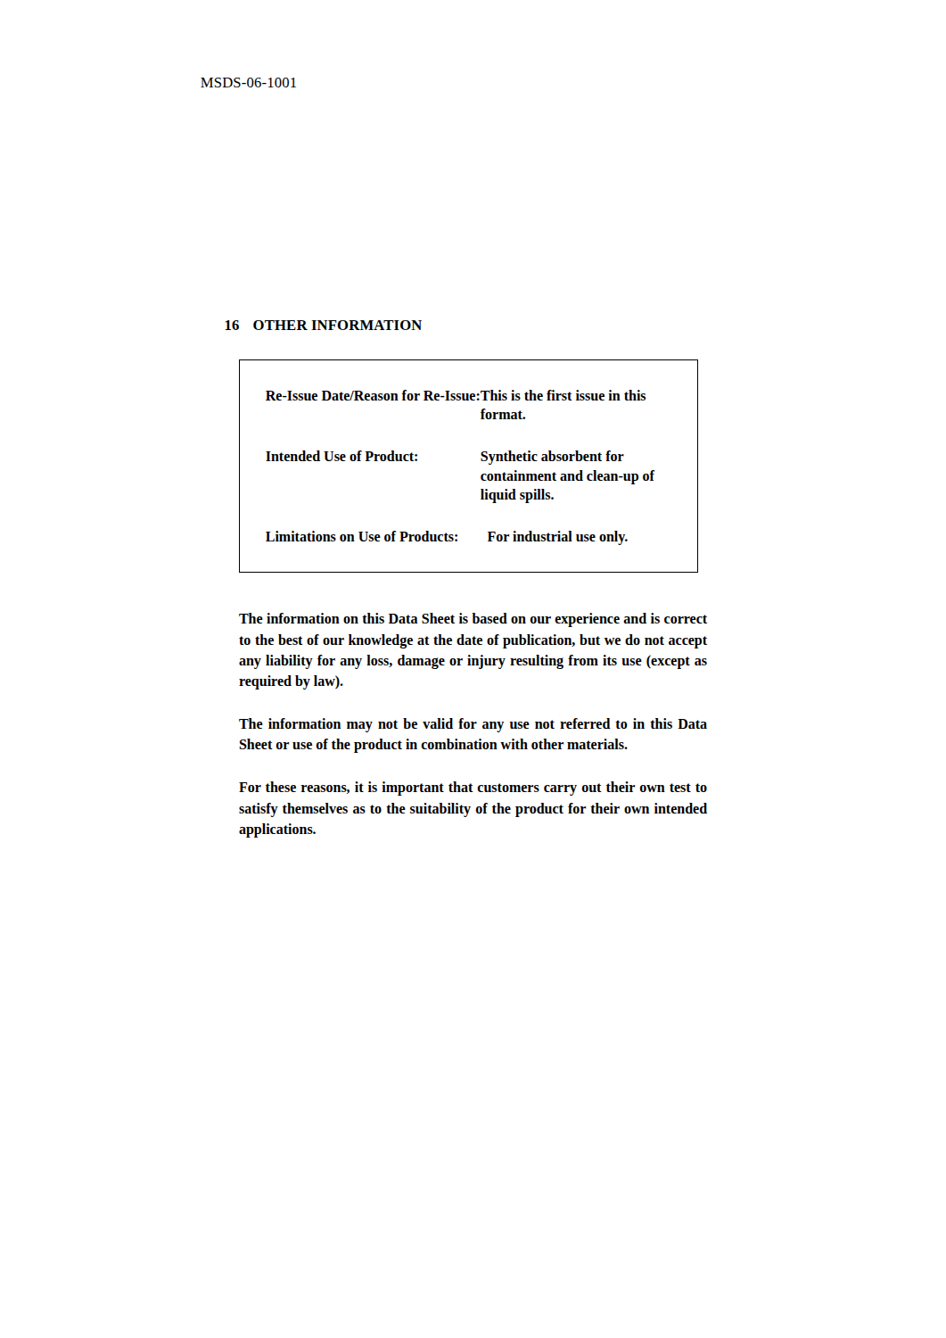MSDS-06-1001
16 OTHER INFORMATION
| Re-Issue Date/Reason for Re-Issue: | This is the first issue in this format. |
| Intended Use of Product: | Synthetic absorbent for containment and clean-up of liquid spills. |
| Limitations on Use of Products: | For industrial use only. |
The information on this Data Sheet is based on our experience and is correct to the best of our knowledge at the date of publication, but we do not accept any liability for any loss, damage or injury resulting from its use (except as required by law).
The information may not be valid for any use not referred to in this Data Sheet or use of the product in combination with other materials.
For these reasons, it is important that customers carry out their own test to satisfy themselves as to the suitability of the product for their own intended applications.